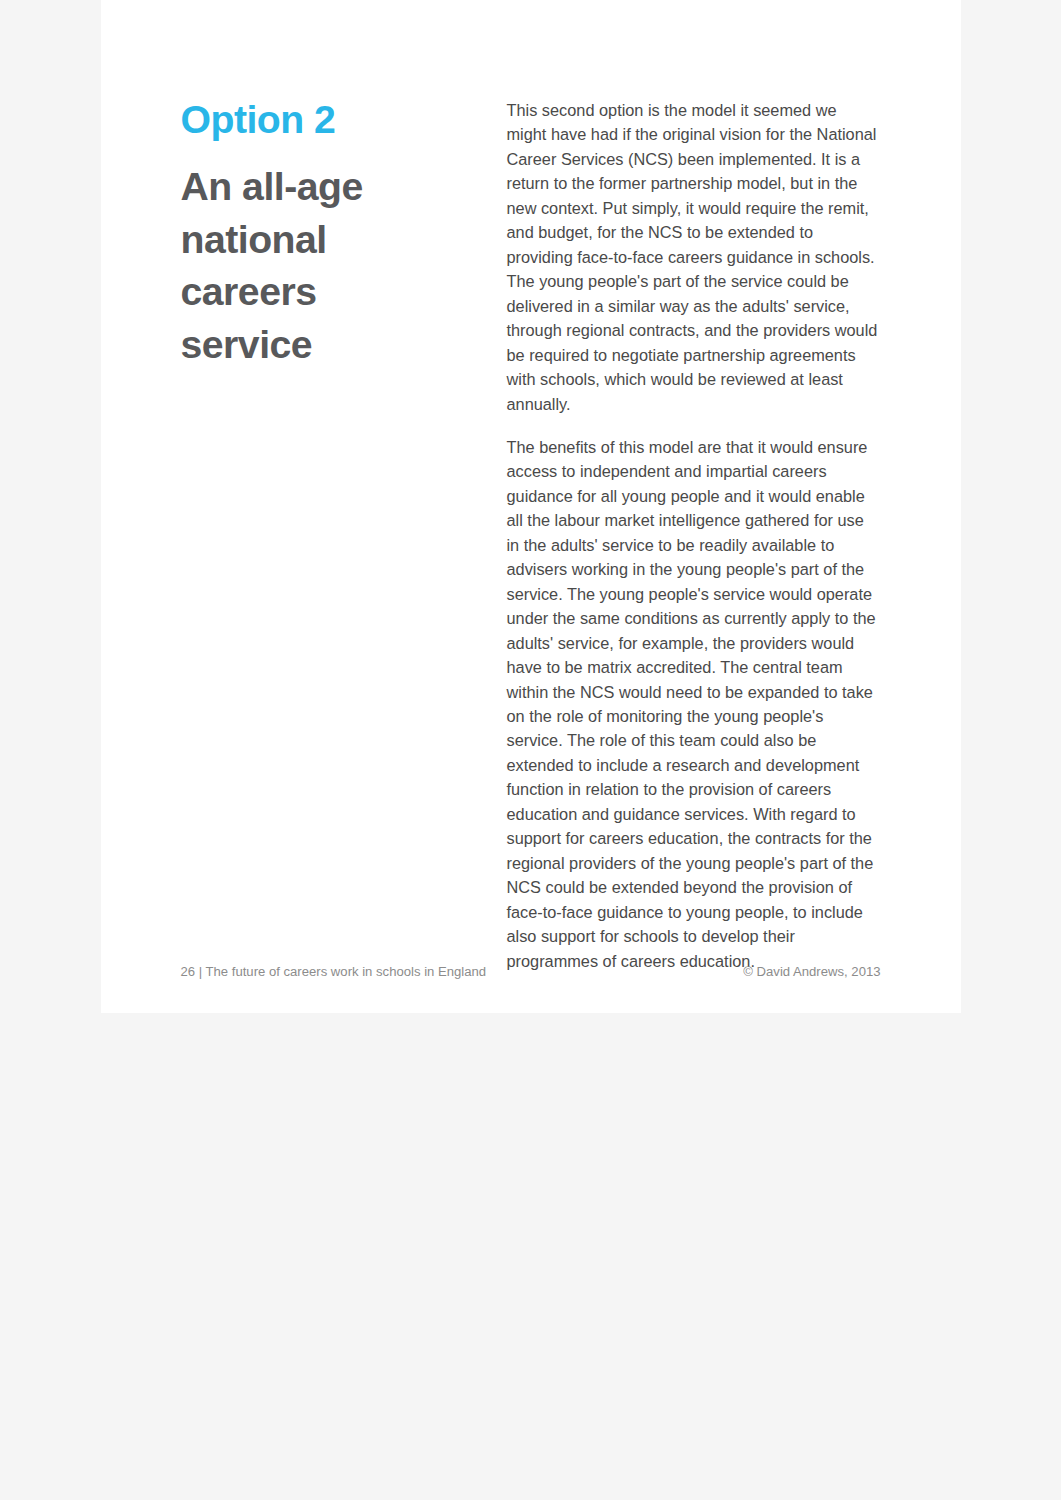Option 2 An all-age national careers service
This second option is the model it seemed we might have had if the original vision for the National Career Services (NCS) been implemented. It is a return to the former partnership model, but in the new context. Put simply, it would require the remit, and budget, for the NCS to be extended to providing face-to-face careers guidance in schools. The young people's part of the service could be delivered in a similar way as the adults' service, through regional contracts, and the providers would be required to negotiate partnership agreements with schools, which would be reviewed at least annually.
The benefits of this model are that it would ensure access to independent and impartial careers guidance for all young people and it would enable all the labour market intelligence gathered for use in the adults' service to be readily available to advisers working in the young people's part of the service. The young people's service would operate under the same conditions as currently apply to the adults' service, for example, the providers would have to be matrix accredited. The central team within the NCS would need to be expanded to take on the role of monitoring the young people's service. The role of this team could also be extended to include a research and development function in relation to the provision of careers education and guidance services. With regard to support for careers education, the contracts for the regional providers of the young people's part of the NCS could be extended beyond the provision of face-to-face guidance to young people, to include also support for schools to develop their programmes of careers education.
26 | The future of careers work in schools in England
© David Andrews, 2013